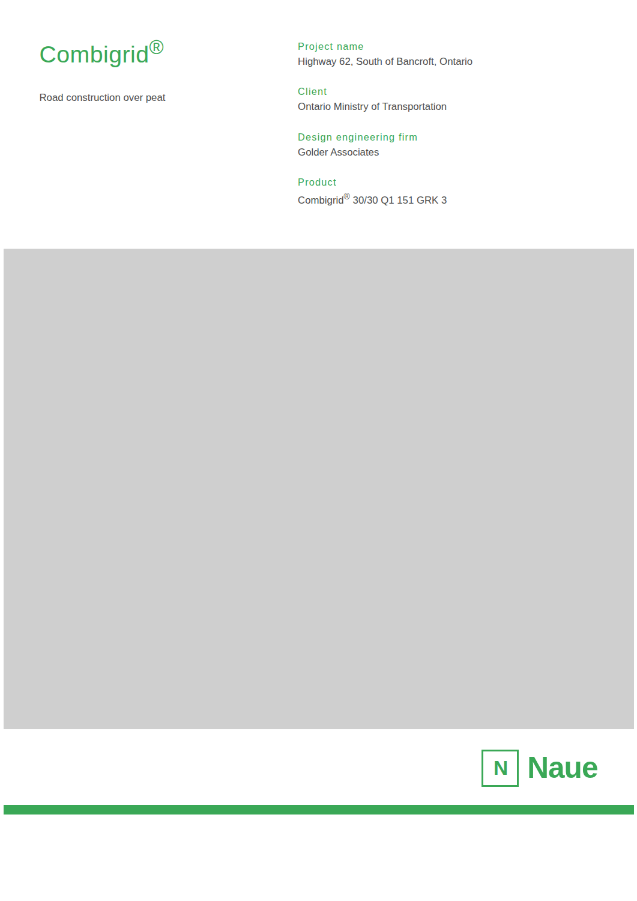Combigrid®
Road construction over peat
Project name
Highway 62, South of Bancroft, Ontario
Client
Ontario Ministry of Transportation
Design engineering firm
Golder Associates
Product
Combigrid® 30/30 Q1 151 GRK 3
N
Naue